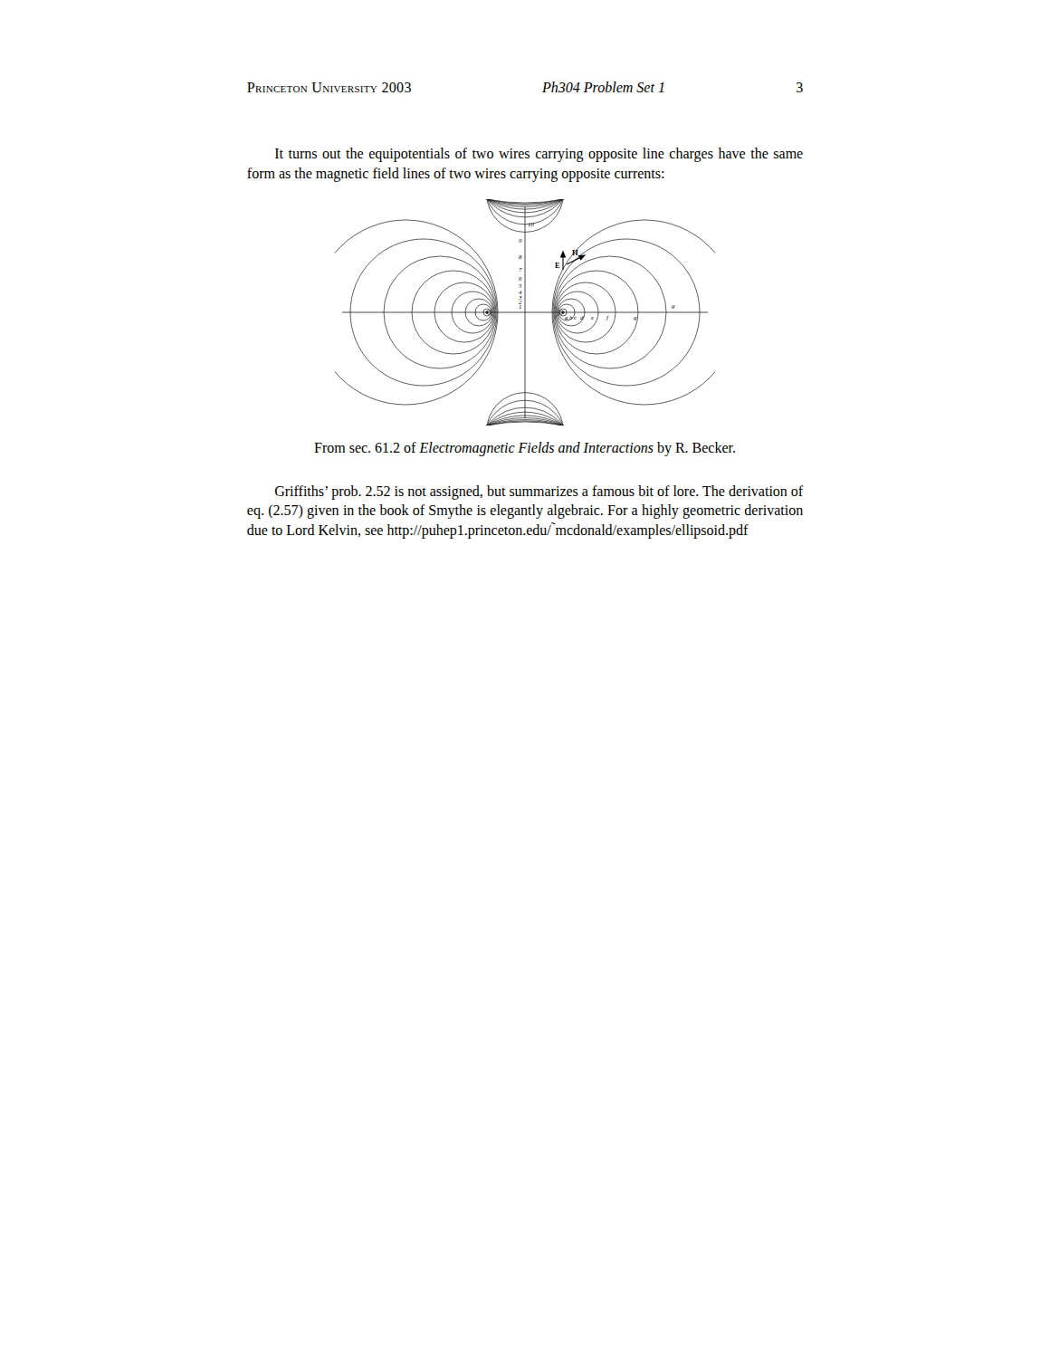Princeton University 2003 Ph304 Problem Set 1 3
It turns out the equipotentials of two wires carrying opposite line charges have the same form as the magnetic field lines of two wires carrying opposite currents:
E H 10 9 8 7 6 5 4 3 2 1 a b c d e f g g
From sec. 61.2 of Electromagnetic Fields and Interactions by R. Becker.
Griffiths’ prob. 2.52 is not assigned, but summarizes a famous bit of lore. The derivation of eq. (2.57) given in the book of Smythe is elegantly algebraic. For a highly geometric derivation due to Lord Kelvin, see http://puhep1.princeton.edu/˜mcdonald/examples/ellipsoid.pdf